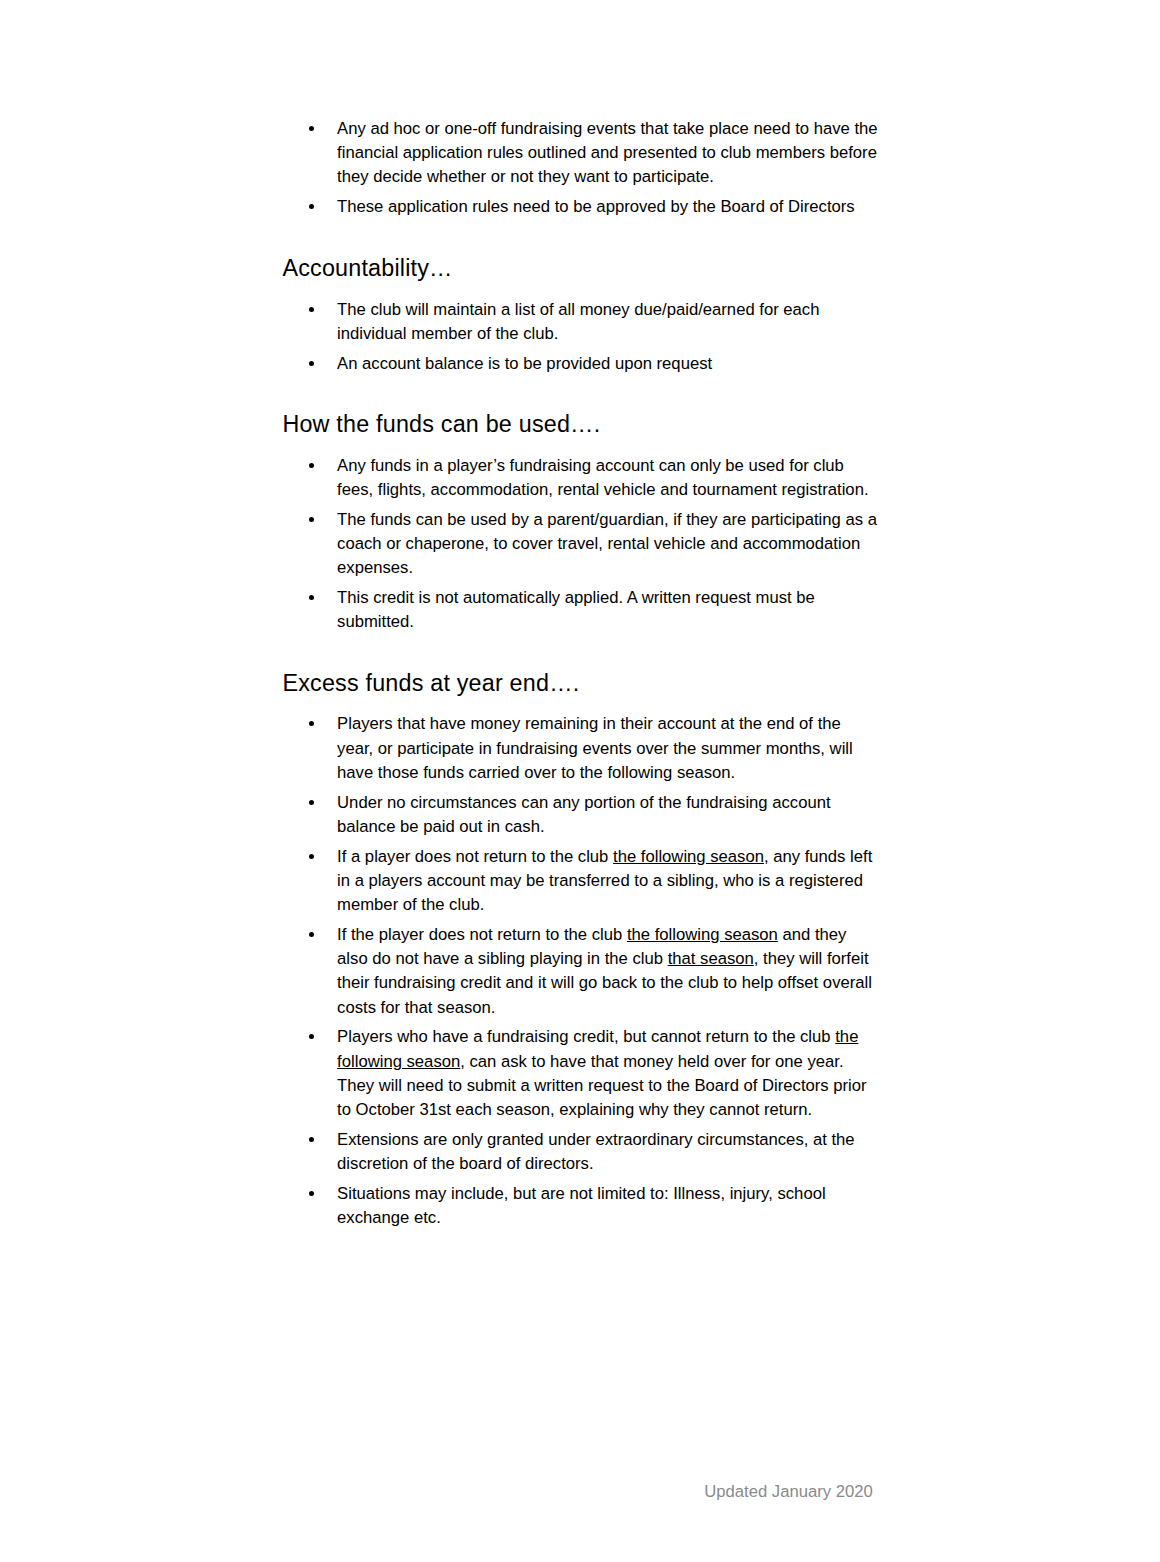Any ad hoc or one-off fundraising events that take place need to have the financial application rules outlined and presented to club members before they decide whether or not they want to participate.
These application rules need to be approved by the Board of Directors
Accountability…
The club will maintain a list of all money due/paid/earned for each individual member of the club.
An account balance is to be provided upon request
How the funds can be used….
Any funds in a player’s fundraising account can only be used for club fees, flights, accommodation, rental vehicle and tournament registration.
The funds can be used by a parent/guardian, if they are participating as a coach or chaperone, to cover travel, rental vehicle and accommodation expenses.
This credit is not automatically applied. A written request must be submitted.
Excess funds at year end….
Players that have money remaining in their account at the end of the year, or participate in fundraising events over the summer months, will have those funds carried over to the following season.
Under no circumstances can any portion of the fundraising account balance be paid out in cash.
If a player does not return to the club the following season, any funds left in a players account may be transferred to a sibling, who is a registered member of the club.
If the player does not return to the club the following season and they also do not have a sibling playing in the club that season, they will forfeit their fundraising credit and it will go back to the club to help offset overall costs for that season.
Players who have a fundraising credit, but cannot return to the club the following season, can ask to have that money held over for one year. They will need to submit a written request to the Board of Directors prior to October 31st each season, explaining why they cannot return.
Extensions are only granted under extraordinary circumstances, at the discretion of the board of directors.
Situations may include, but are not limited to: Illness, injury, school exchange etc.
Updated January 2020